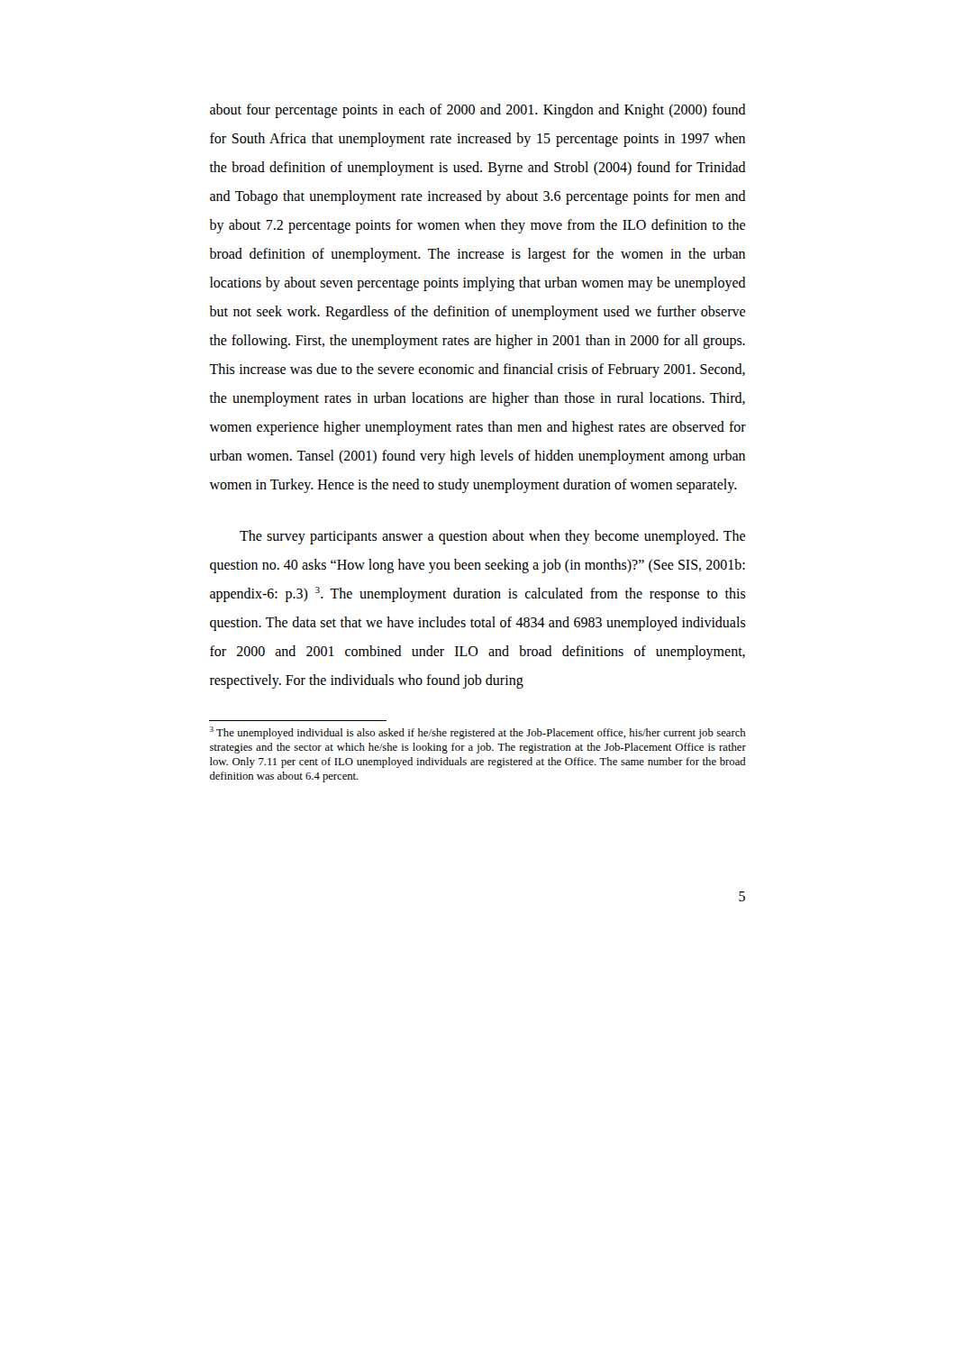about four percentage points in each of 2000 and 2001. Kingdon and Knight (2000) found for South Africa that unemployment rate increased by 15 percentage points in 1997 when the broad definition of unemployment is used. Byrne and Strobl (2004) found for Trinidad and Tobago that unemployment rate increased by about 3.6 percentage points for men and by about 7.2 percentage points for women when they move from the ILO definition to the broad definition of unemployment. The increase is largest for the women in the urban locations by about seven percentage points implying that urban women may be unemployed but not seek work. Regardless of the definition of unemployment used we further observe the following. First, the unemployment rates are higher in 2001 than in 2000 for all groups. This increase was due to the severe economic and financial crisis of February 2001. Second, the unemployment rates in urban locations are higher than those in rural locations. Third, women experience higher unemployment rates than men and highest rates are observed for urban women. Tansel (2001) found very high levels of hidden unemployment among urban women in Turkey. Hence is the need to study unemployment duration of women separately.
The survey participants answer a question about when they become unemployed. The question no. 40 asks “How long have you been seeking a job (in months)?” (See SIS, 2001b: appendix-6: p.3) 3. The unemployment duration is calculated from the response to this question. The data set that we have includes total of 4834 and 6983 unemployed individuals for 2000 and 2001 combined under ILO and broad definitions of unemployment, respectively. For the individuals who found job during
3 The unemployed individual is also asked if he/she registered at the Job-Placement office, his/her current job search strategies and the sector at which he/she is looking for a job. The registration at the Job-Placement Office is rather low. Only 7.11 per cent of ILO unemployed individuals are registered at the Office. The same number for the broad definition was about 6.4 percent.
5